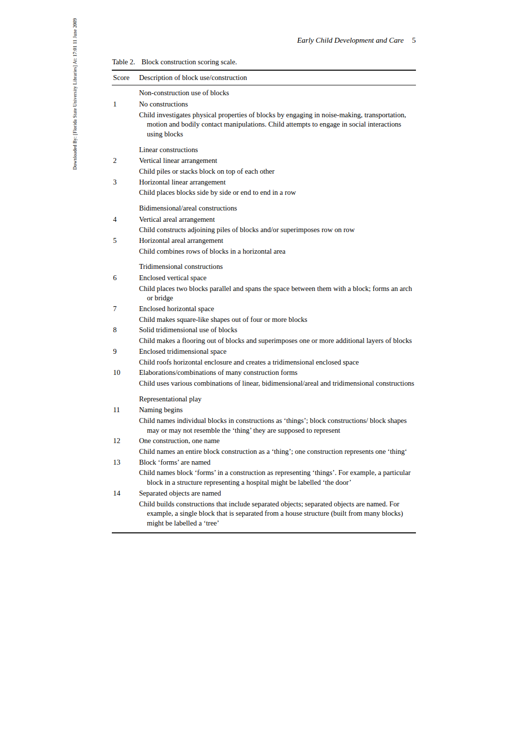Downloaded By: [Florida State University Libraries] At: 17:01 11 June 2009
Early Child Development and Care 5
Table 2. Block construction scoring scale.
| Score | Description of block use/construction |
| --- | --- |
| | Non-construction use of blocks |
| 1 | No constructions |
| | Child investigates physical properties of blocks by engaging in noise-making, transportation, motion and bodily contact manipulations. Child attempts to engage in social interactions using blocks |
| | Linear constructions |
| 2 | Vertical linear arrangement |
| | Child piles or stacks block on top of each other |
| 3 | Horizontal linear arrangement |
| | Child places blocks side by side or end to end in a row |
| | Bidimensional/areal constructions |
| 4 | Vertical areal arrangement |
| | Child constructs adjoining piles of blocks and/or superimposes row on row |
| 5 | Horizontal areal arrangement |
| | Child combines rows of blocks in a horizontal area |
| | Tridimensional constructions |
| 6 | Enclosed vertical space |
| | Child places two blocks parallel and spans the space between them with a block; forms an arch or bridge |
| 7 | Enclosed horizontal space |
| | Child makes square-like shapes out of four or more blocks |
| 8 | Solid tridimensional use of blocks |
| | Child makes a flooring out of blocks and superimposes one or more additional layers of blocks |
| 9 | Enclosed tridimensional space |
| | Child roofs horizontal enclosure and creates a tridimensional enclosed space |
| 10 | Elaborations/combinations of many construction forms |
| | Child uses various combinations of linear, bidimensional/areal and tridimensional constructions |
| | Representational play |
| 11 | Naming begins |
| | Child names individual blocks in constructions as ‘things’; block constructions/ block shapes may or may not resemble the ‘thing’ they are supposed to represent |
| 12 | One construction, one name |
| | Child names an entire block construction as a ‘thing’; one construction represents one ‘thing‘ |
| 13 | Block ‘forms’ are named |
| | Child names block ‘forms’ in a construction as representing ‘things’. For example, a particular block in a structure representing a hospital might be labelled ‘the door’ |
| 14 | Separated objects are named |
| | Child builds constructions that include separated objects; separated objects are named. For example, a single block that is separated from a house structure (built from many blocks) might be labelled a ‘tree’ |